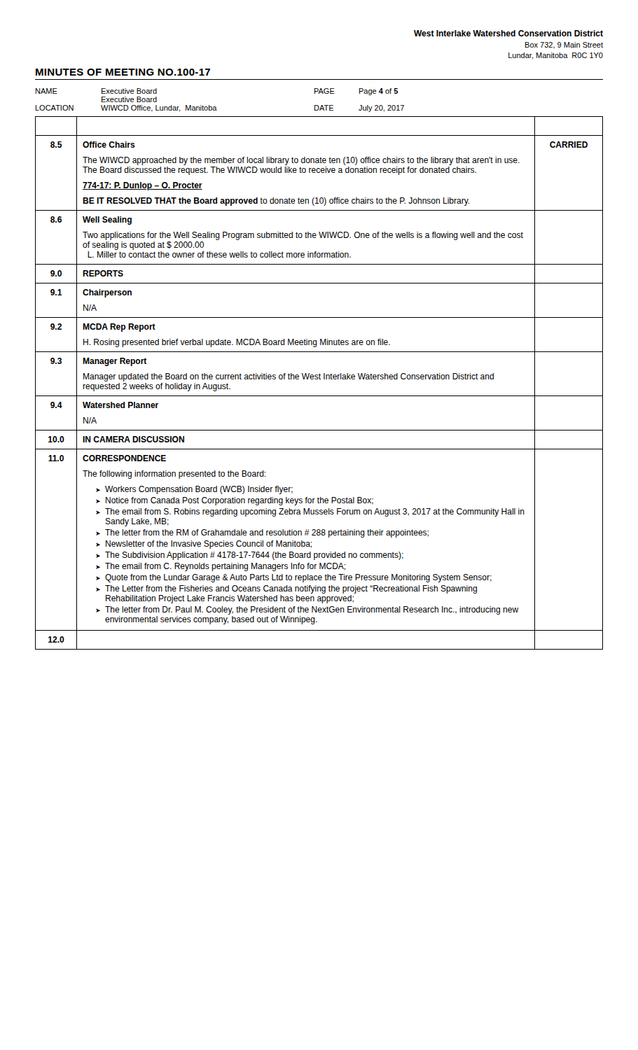West Interlake Watershed Conservation District
Box 732, 9 Main Street
Lundar, Manitoba R0C 1Y0
MINUTES OF MEETING NO.100-17
| NAME | Executive Board Executive Board | PAGE | Page 4 of 5 |
| LOCATION | WIWCD Office, Lundar, Manitoba | DATE | July 20, 2017 |
| 8.5 | Office Chairs The WIWCD approached by the member of local library to donate ten (10) office chairs to the library that aren't in use. The Board discussed the request. The WIWCD would like to receive a donation receipt for donated chairs. 774-17: P. Dunlop – O. Procter BE IT RESOLVED THAT the Board approved to donate ten (10) office chairs to the P. Johnson Library. | CARRIED |
| 8.6 | Well Sealing Two applications for the Well Sealing Program submitted to the WIWCD. One of the wells is a flowing well and the cost of sealing is quoted at $ 2000.00 L. Miller to contact the owner of these wells to collect more information. | |
| 9.0 | REPORTS | |
| 9.1 | Chairperson N/A | |
| 9.2 | MCDA Rep Report H. Rosing presented brief verbal update. MCDA Board Meeting Minutes are on file. | |
| 9.3 | Manager Report Manager updated the Board on the current activities of the West Interlake Watershed Conservation District and requested 2 weeks of holiday in August. | |
| 9.4 | Watershed Planner N/A | |
| 10.0 | IN CAMERA DISCUSSION | |
| 11.0 | CORRESPONDENCE The following information presented to the Board: Workers Compensation Board (WCB) Insider flyer; Notice from Canada Post Corporation regarding keys for the Postal Box; The email from S. Robins regarding upcoming Zebra Mussels Forum on August 3, 2017 at the Community Hall in Sandy Lake, MB; The letter from the RM of Grahamdale and resolution # 288 pertaining their appointees; Newsletter of the Invasive Species Council of Manitoba; The Subdivision Application # 4178-17-7644 (the Board provided no comments); The email from C. Reynolds pertaining Managers Info for MCDA; Quote from the Lundar Garage & Auto Parts Ltd to replace the Tire Pressure Monitoring System Sensor; The Letter from the Fisheries and Oceans Canada notifying the project “Recreational Fish Spawning Rehabilitation Project Lake Francis Watershed has been approved; The letter from Dr. Paul M. Cooley, the President of the NextGen Environmental Research Inc., introducing new environmental services company, based out of Winnipeg. | |
| 12.0 | | |